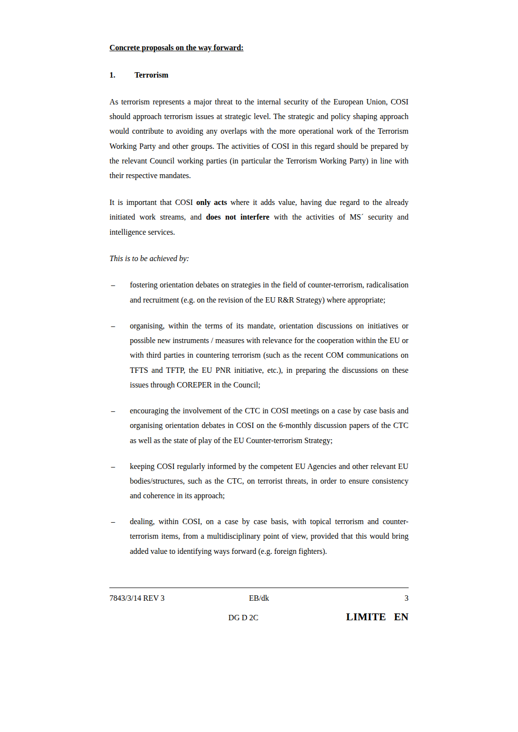Concrete proposals on the way forward:
1. Terrorism
As terrorism represents a major threat to the internal security of the European Union, COSI should approach terrorism issues at strategic level. The strategic and policy shaping approach would contribute to avoiding any overlaps with the more operational work of the Terrorism Working Party and other groups. The activities of COSI in this regard should be prepared by the relevant Council working parties (in particular the Terrorism Working Party) in line with their respective mandates.
It is important that COSI only acts where it adds value, having due regard to the already initiated work streams, and does not interfere with the activities of MS´ security and intelligence services.
This is to be achieved by:
– fostering orientation debates on strategies in the field of counter-terrorism, radicalisation and recruitment (e.g. on the revision of the EU R&R Strategy) where appropriate;
– organising, within the terms of its mandate, orientation discussions on initiatives or possible new instruments / measures with relevance for the cooperation within the EU or with third parties in countering terrorism (such as the recent COM communications on TFTS and TFTP, the EU PNR initiative, etc.), in preparing the discussions on these issues through COREPER in the Council;
– encouraging the involvement of the CTC in COSI meetings on a case by case basis and organising orientation debates in COSI on the 6-monthly discussion papers of the CTC as well as the state of play of the EU Counter-terrorism Strategy;
– keeping COSI regularly informed by the competent EU Agencies and other relevant EU bodies/structures, such as the CTC, on terrorist threats, in order to ensure consistency and coherence in its approach;
– dealing, within COSI, on a case by case basis, with topical terrorism and counter-terrorism items, from a multidisciplinary point of view, provided that this would bring added value to identifying ways forward (e.g. foreign fighters).
7843/3/14 REV 3
EB/dk
3
DG D 2C
LIMITE EN